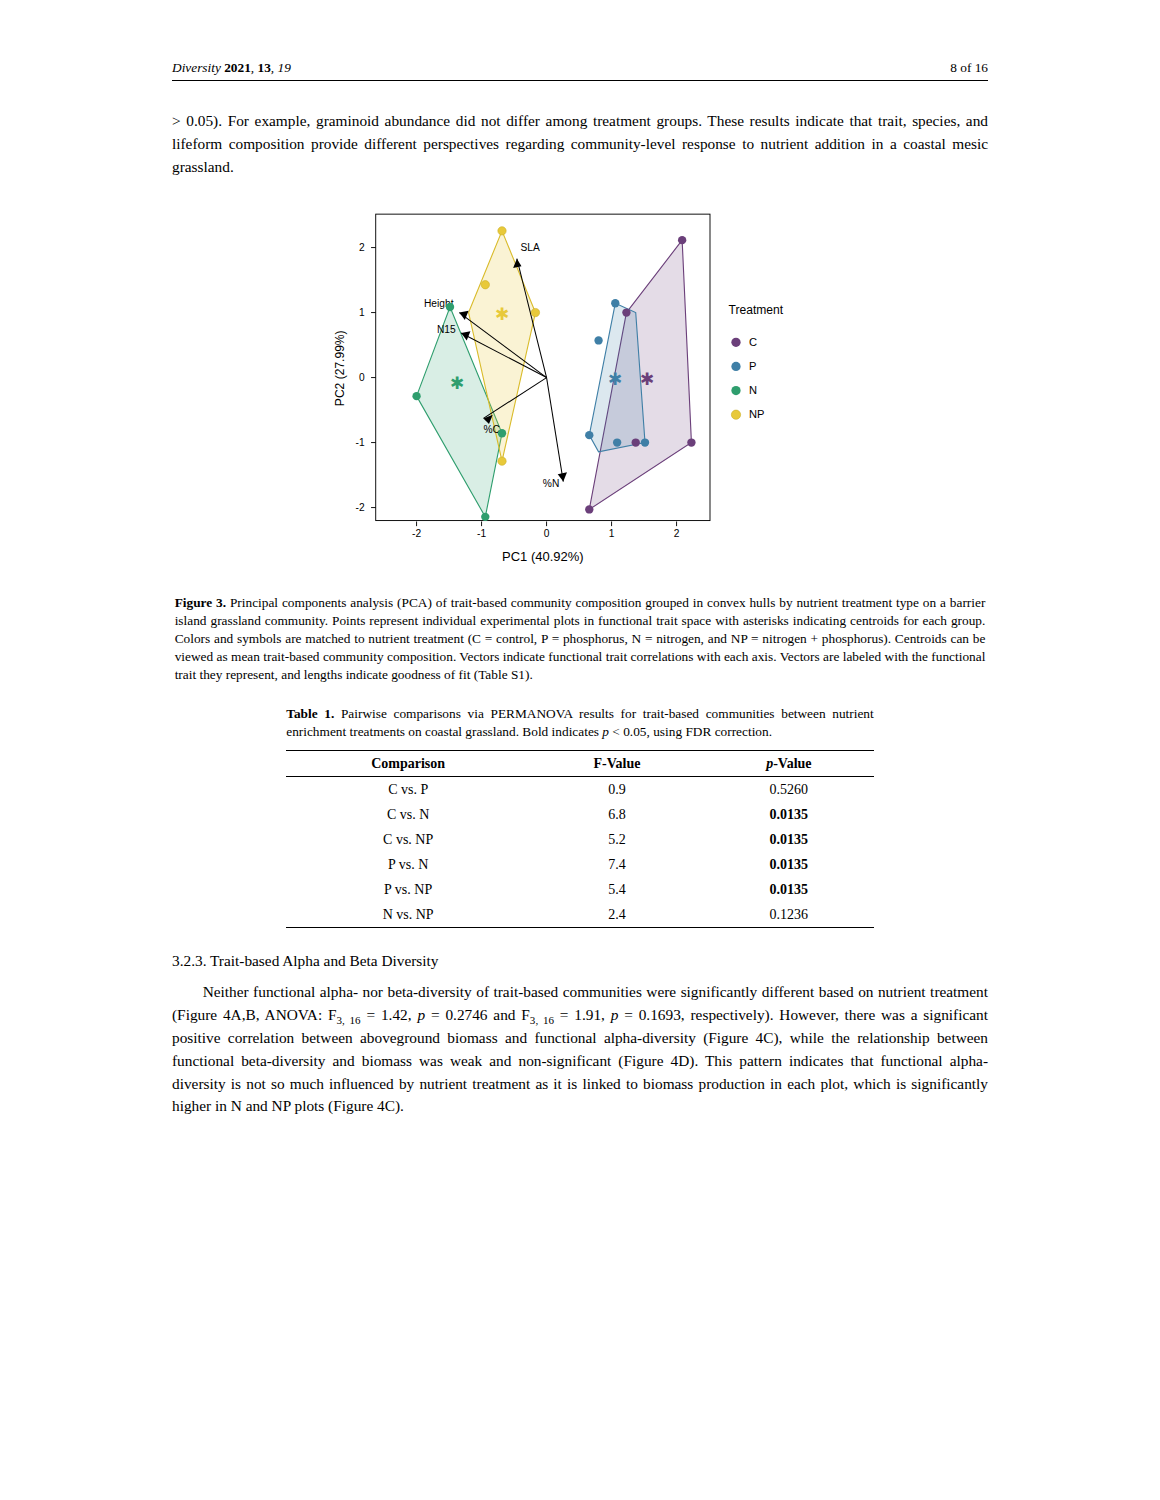Diversity 2021, 13, 19
8 of 16
> 0.05). For example, graminoid abundance did not differ among treatment groups. These results indicate that trait, species, and lifeform composition provide different perspectives regarding community-level response to nutrient addition in a coastal mesic grassland.
2 1 0 -1 -2 -2 -1 0 1 2 PC2 (27.99%) PC1 (40.92%) SLA Height N15 %C %N ✱ ✱ ✱ ✱ Treatment C P N NP
Figure 3. Principal components analysis (PCA) of trait-based community composition grouped in convex hulls by nutrient treatment type on a barrier island grassland community. Points represent individual experimental plots in functional trait space with asterisks indicating centroids for each group. Colors and symbols are matched to nutrient treatment (C = control, P = phosphorus, N = nitrogen, and NP = nitrogen + phosphorus). Centroids can be viewed as mean trait-based community composition. Vectors indicate functional trait correlations with each axis. Vectors are labeled with the functional trait they represent, and lengths indicate goodness of fit (Table S1).
Table 1. Pairwise comparisons via PERMANOVA results for trait-based communities between nutrient enrichment treatments on coastal grassland. Bold indicates p < 0.05, using FDR correction.
| Comparison | F-Value | p -Value |
| --- | --- | --- |
| C vs. P | 0.9 | 0.5260 |
| C vs. N | 6.8 | 0.0135 |
| C vs. NP | 5.2 | 0.0135 |
| P vs. N | 7.4 | 0.0135 |
| P vs. NP | 5.4 | 0.0135 |
| N vs. NP | 2.4 | 0.1236 |
3.2.3. Trait-based Alpha and Beta Diversity
Neither functional alpha- nor beta-diversity of trait-based communities were significantly different based on nutrient treatment (Figure 4A,B, ANOVA: F3, 16 = 1.42, p = 0.2746 and F3, 16 = 1.91, p = 0.1693, respectively). However, there was a significant positive correlation between aboveground biomass and functional alpha-diversity (Figure 4C), while the relationship between functional beta-diversity and biomass was weak and non-significant (Figure 4D). This pattern indicates that functional alpha-diversity is not so much influenced by nutrient treatment as it is linked to biomass production in each plot, which is significantly higher in N and NP plots (Figure 4C).